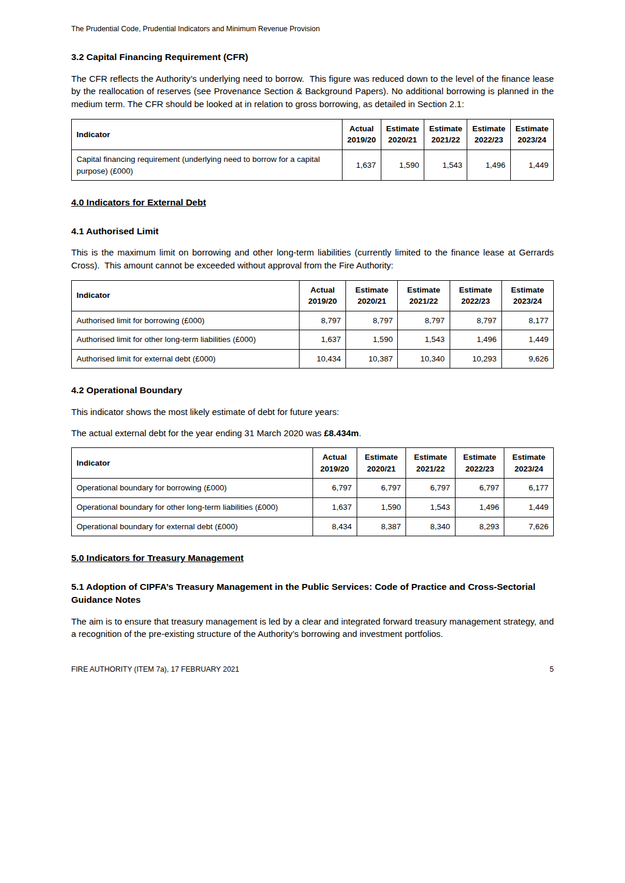The Prudential Code, Prudential Indicators and Minimum Revenue Provision
3.2 Capital Financing Requirement (CFR)
The CFR reflects the Authority’s underlying need to borrow. This figure was reduced down to the level of the finance lease by the reallocation of reserves (see Provenance Section & Background Papers). No additional borrowing is planned in the medium term. The CFR should be looked at in relation to gross borrowing, as detailed in Section 2.1:
| Indicator | Actual 2019/20 | Estimate 2020/21 | Estimate 2021/22 | Estimate 2022/23 | Estimate 2023/24 |
| --- | --- | --- | --- | --- | --- |
| Capital financing requirement (underlying need to borrow for a capital purpose) (£000) | 1,637 | 1,590 | 1,543 | 1,496 | 1,449 |
4.0 Indicators for External Debt
4.1 Authorised Limit
This is the maximum limit on borrowing and other long-term liabilities (currently limited to the finance lease at Gerrards Cross). This amount cannot be exceeded without approval from the Fire Authority:
| Indicator | Actual 2019/20 | Estimate 2020/21 | Estimate 2021/22 | Estimate 2022/23 | Estimate 2023/24 |
| --- | --- | --- | --- | --- | --- |
| Authorised limit for borrowing (£000) | 8,797 | 8,797 | 8,797 | 8,797 | 8,177 |
| Authorised limit for other long-term liabilities (£000) | 1,637 | 1,590 | 1,543 | 1,496 | 1,449 |
| Authorised limit for external debt (£000) | 10,434 | 10,387 | 10,340 | 10,293 | 9,626 |
4.2 Operational Boundary
This indicator shows the most likely estimate of debt for future years:
The actual external debt for the year ending 31 March 2020 was £8.434m.
| Indicator | Actual 2019/20 | Estimate 2020/21 | Estimate 2021/22 | Estimate 2022/23 | Estimate 2023/24 |
| --- | --- | --- | --- | --- | --- |
| Operational boundary for borrowing (£000) | 6,797 | 6,797 | 6,797 | 6,797 | 6,177 |
| Operational boundary for other long-term liabilities (£000) | 1,637 | 1,590 | 1,543 | 1,496 | 1,449 |
| Operational boundary for external debt (£000) | 8,434 | 8,387 | 8,340 | 8,293 | 7,626 |
5.0 Indicators for Treasury Management
5.1 Adoption of CIPFA’s Treasury Management in the Public Services: Code of Practice and Cross-Sectorial Guidance Notes
The aim is to ensure that treasury management is led by a clear and integrated forward treasury management strategy, and a recognition of the pre-existing structure of the Authority’s borrowing and investment portfolios.
FIRE AUTHORITY (ITEM 7a), 17 FEBRUARY 2021 5